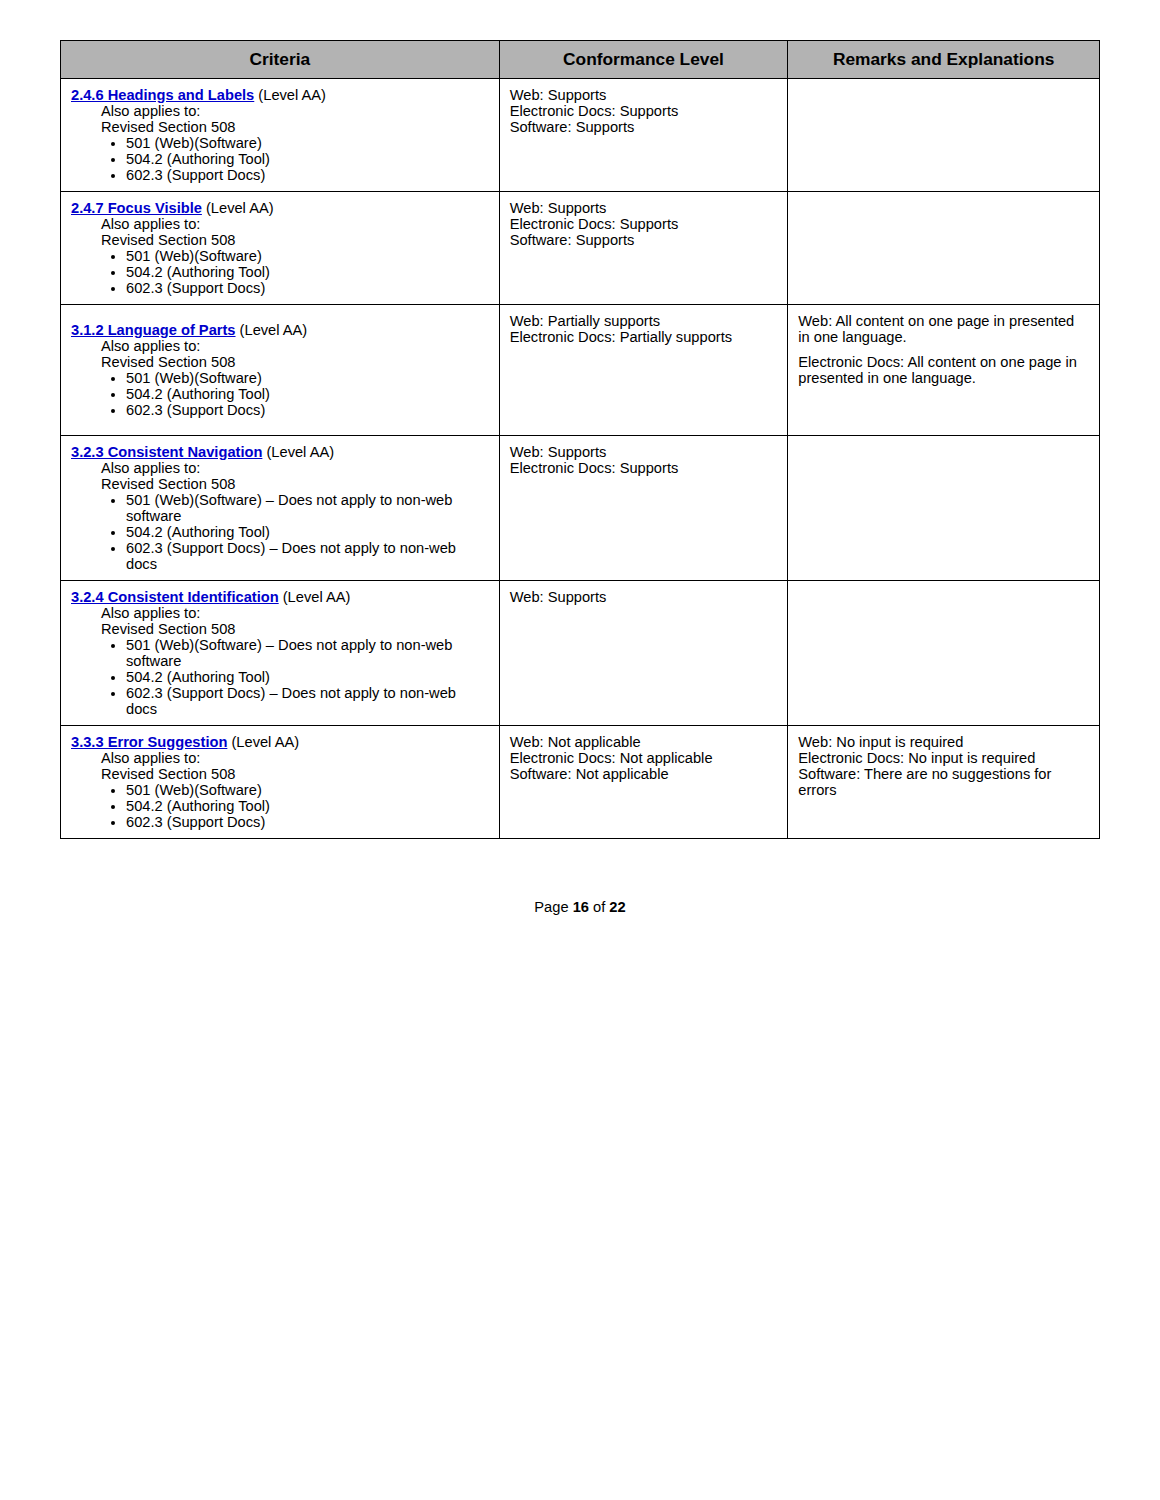| Criteria | Conformance Level | Remarks and Explanations |
| --- | --- | --- |
| 2.4.6 Headings and Labels (Level AA) Also applies to: Revised Section 508 501 (Web)(Software) 504.2 (Authoring Tool) 602.3 (Support Docs) | Web: Supports Electronic Docs: Supports Software: Supports | |
| 2.4.7 Focus Visible (Level AA) Also applies to: Revised Section 508 501 (Web)(Software) 504.2 (Authoring Tool) 602.3 (Support Docs) | Web: Supports Electronic Docs: Supports Software: Supports | |
| 3.1.2 Language of Parts (Level AA) Also applies to: Revised Section 508 501 (Web)(Software) 504.2 (Authoring Tool) 602.3 (Support Docs) | Web: Partially supports Electronic Docs: Partially supports | Web: All content on one page in presented in one language. Electronic Docs: All content on one page in presented in one language. |
| 3.2.3 Consistent Navigation (Level AA) Also applies to: Revised Section 508 501 (Web)(Software) – Does not apply to non-web software 504.2 (Authoring Tool) 602.3 (Support Docs) – Does not apply to non-web docs | Web: Supports Electronic Docs: Supports | |
| 3.2.4 Consistent Identification (Level AA) Also applies to: Revised Section 508 501 (Web)(Software) – Does not apply to non-web software 504.2 (Authoring Tool) 602.3 (Support Docs) – Does not apply to non-web docs | Web: Supports | |
| 3.3.3 Error Suggestion (Level AA) Also applies to: Revised Section 508 501 (Web)(Software) 504.2 (Authoring Tool) 602.3 (Support Docs) | Web: Not applicable Electronic Docs: Not applicable Software: Not applicable | Web: No input is required Electronic Docs: No input is required Software: There are no suggestions for errors |
Page 16 of 22